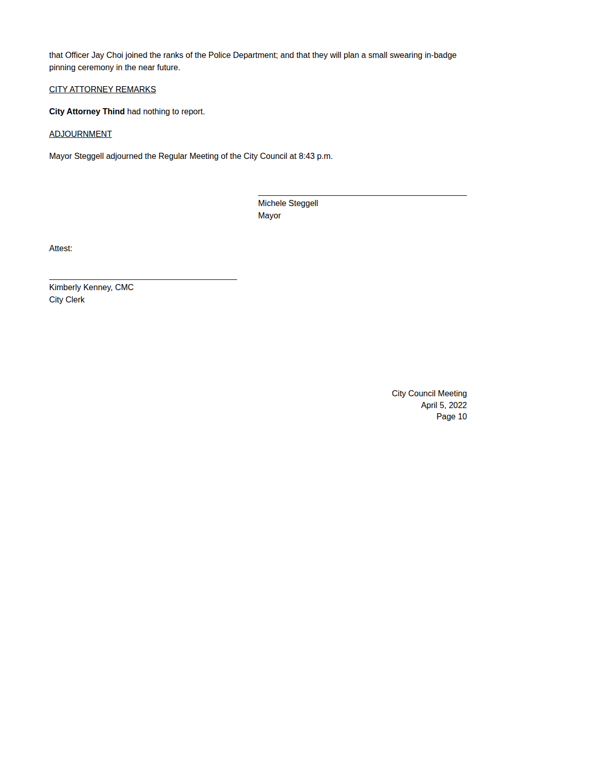that Officer Jay Choi joined the ranks of the Police Department; and that they will plan a small swearing in-badge pinning ceremony in the near future.
CITY ATTORNEY REMARKS
City Attorney Thind had nothing to report.
ADJOURNMENT
Mayor Steggell adjourned the Regular Meeting of the City Council at 8:43 p.m.
Michele Steggell
Mayor
Attest:
Kimberly Kenney, CMC
City Clerk
City Council Meeting
April 5, 2022
Page 10